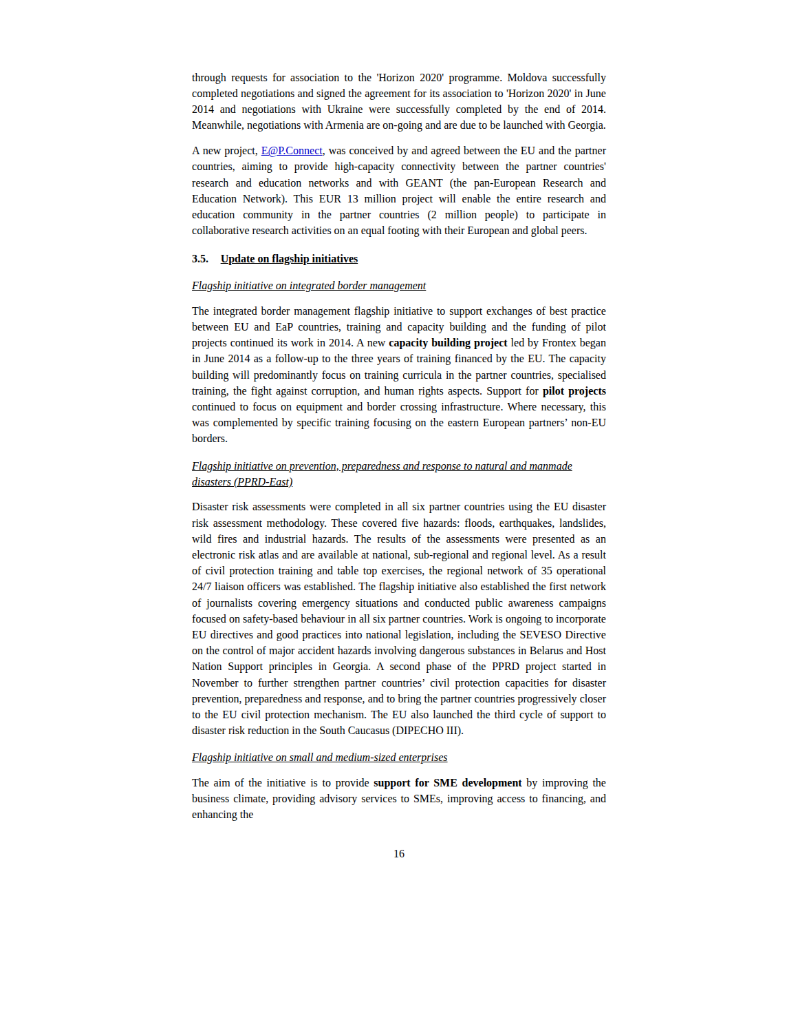through requests for association to the 'Horizon 2020' programme. Moldova successfully completed negotiations and signed the agreement for its association to 'Horizon 2020' in June 2014 and negotiations with Ukraine were successfully completed by the end of 2014. Meanwhile, negotiations with Armenia are on-going and are due to be launched with Georgia.
A new project, E@P.Connect, was conceived by and agreed between the EU and the partner countries, aiming to provide high-capacity connectivity between the partner countries' research and education networks and with GEANT (the pan-European Research and Education Network). This EUR 13 million project will enable the entire research and education community in the partner countries (2 million people) to participate in collaborative research activities on an equal footing with their European and global peers.
3.5. Update on flagship initiatives
Flagship initiative on integrated border management
The integrated border management flagship initiative to support exchanges of best practice between EU and EaP countries, training and capacity building and the funding of pilot projects continued its work in 2014. A new capacity building project led by Frontex began in June 2014 as a follow-up to the three years of training financed by the EU. The capacity building will predominantly focus on training curricula in the partner countries, specialised training, the fight against corruption, and human rights aspects. Support for pilot projects continued to focus on equipment and border crossing infrastructure. Where necessary, this was complemented by specific training focusing on the eastern European partners’ non-EU borders.
Flagship initiative on prevention, preparedness and response to natural and manmade disasters (PPRD-East)
Disaster risk assessments were completed in all six partner countries using the EU disaster risk assessment methodology. These covered five hazards: floods, earthquakes, landslides, wild fires and industrial hazards. The results of the assessments were presented as an electronic risk atlas and are available at national, sub-regional and regional level. As a result of civil protection training and table top exercises, the regional network of 35 operational 24/7 liaison officers was established. The flagship initiative also established the first network of journalists covering emergency situations and conducted public awareness campaigns focused on safety-based behaviour in all six partner countries. Work is ongoing to incorporate EU directives and good practices into national legislation, including the SEVESO Directive on the control of major accident hazards involving dangerous substances in Belarus and Host Nation Support principles in Georgia. A second phase of the PPRD project started in November to further strengthen partner countries’ civil protection capacities for disaster prevention, preparedness and response, and to bring the partner countries progressively closer to the EU civil protection mechanism. The EU also launched the third cycle of support to disaster risk reduction in the South Caucasus (DIPECHO III).
Flagship initiative on small and medium-sized enterprises
The aim of the initiative is to provide support for SME development by improving the business climate, providing advisory services to SMEs, improving access to financing, and enhancing the
16